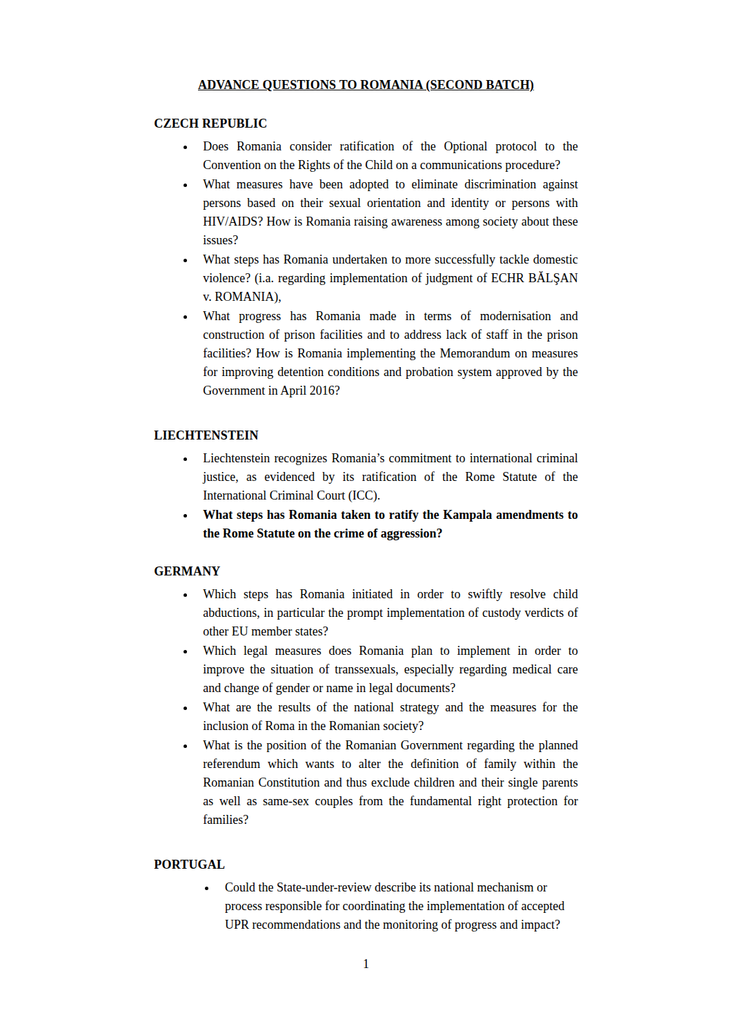ADVANCE QUESTIONS TO ROMANIA (SECOND BATCH)
CZECH REPUBLIC
Does Romania consider ratification of the Optional protocol to the Convention on the Rights of the Child on a communications procedure?
What measures have been adopted to eliminate discrimination against persons based on their sexual orientation and identity or persons with HIV/AIDS? How is Romania raising awareness among society about these issues?
What steps has Romania undertaken to more successfully tackle domestic violence? (i.a. regarding implementation of judgment of ECHR BĂLŞAN v. ROMANIA),
What progress has Romania made in terms of modernisation and construction of prison facilities and to address lack of staff in the prison facilities? How is Romania implementing the Memorandum on measures for improving detention conditions and probation system approved by the Government in April 2016?
LIECHTENSTEIN
Liechtenstein recognizes Romania’s commitment to international criminal justice, as evidenced by its ratification of the Rome Statute of the International Criminal Court (ICC).
What steps has Romania taken to ratify the Kampala amendments to the Rome Statute on the crime of aggression?
GERMANY
Which steps has Romania initiated in order to swiftly resolve child abductions, in particular the prompt implementation of custody verdicts of other EU member states?
Which legal measures does Romania plan to implement in order to improve the situation of transsexuals, especially regarding medical care and change of gender or name in legal documents?
What are the results of the national strategy and the measures for the inclusion of Roma in the Romanian society?
What is the position of the Romanian Government regarding the planned referendum which wants to alter the definition of family within the Romanian Constitution and thus exclude children and their single parents as well as same-sex couples from the fundamental right protection for families?
PORTUGAL
Could the State-under-review describe its national mechanism or process responsible for coordinating the implementation of accepted UPR recommendations and the monitoring of progress and impact?
1